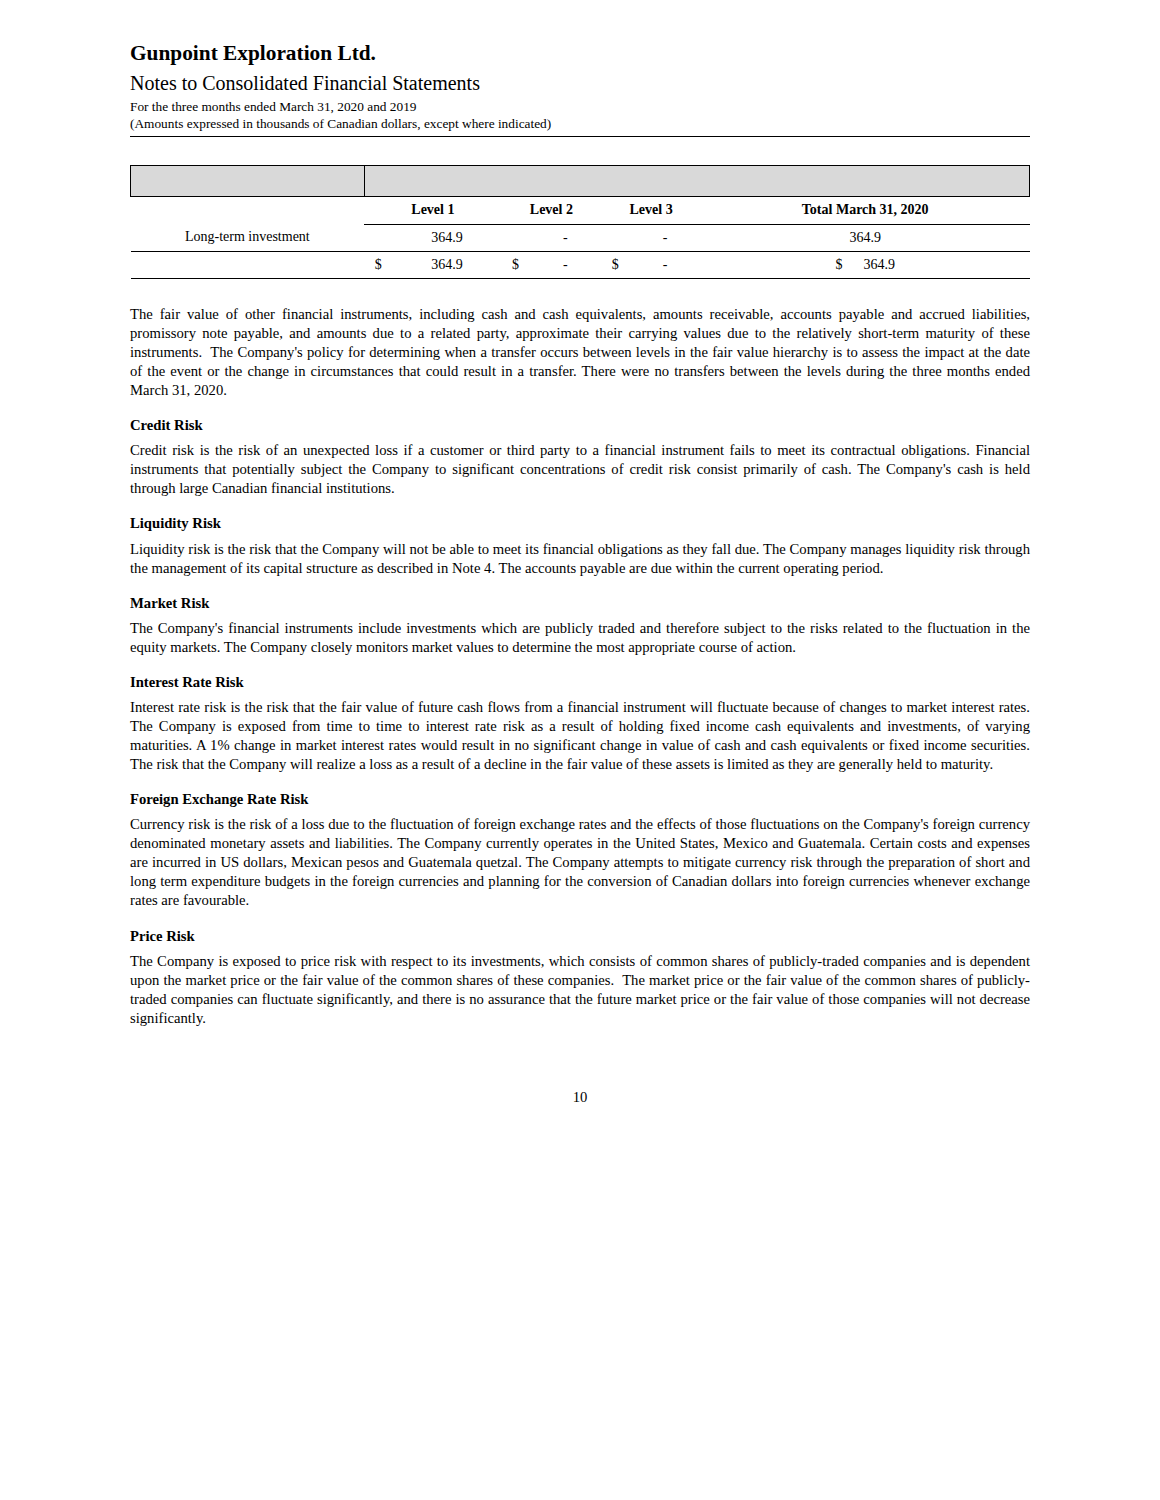Gunpoint Exploration Ltd.
Notes to Consolidated Financial Statements
For the three months ended March 31, 2020 and 2019
(Amounts expressed in thousands of Canadian dollars, except where indicated)
| | Level 1 | Level 2 | Level 3 | Total March 31, 2020 |
| --- | --- | --- | --- | --- |
| Long-term investment | | 364.9 | | - | | - | 364.9 |
| | $ | 364.9 | $ | - | $ | - | $ 364.9 |
The fair value of other financial instruments, including cash and cash equivalents, amounts receivable, accounts payable and accrued liabilities, promissory note payable, and amounts due to a related party, approximate their carrying values due to the relatively short-term maturity of these instruments. The Company's policy for determining when a transfer occurs between levels in the fair value hierarchy is to assess the impact at the date of the event or the change in circumstances that could result in a transfer. There were no transfers between the levels during the three months ended March 31, 2020.
Credit Risk
Credit risk is the risk of an unexpected loss if a customer or third party to a financial instrument fails to meet its contractual obligations. Financial instruments that potentially subject the Company to significant concentrations of credit risk consist primarily of cash. The Company's cash is held through large Canadian financial institutions.
Liquidity Risk
Liquidity risk is the risk that the Company will not be able to meet its financial obligations as they fall due. The Company manages liquidity risk through the management of its capital structure as described in Note 4. The accounts payable are due within the current operating period.
Market Risk
The Company's financial instruments include investments which are publicly traded and therefore subject to the risks related to the fluctuation in the equity markets. The Company closely monitors market values to determine the most appropriate course of action.
Interest Rate Risk
Interest rate risk is the risk that the fair value of future cash flows from a financial instrument will fluctuate because of changes to market interest rates. The Company is exposed from time to time to interest rate risk as a result of holding fixed income cash equivalents and investments, of varying maturities. A 1% change in market interest rates would result in no significant change in value of cash and cash equivalents or fixed income securities. The risk that the Company will realize a loss as a result of a decline in the fair value of these assets is limited as they are generally held to maturity.
Foreign Exchange Rate Risk
Currency risk is the risk of a loss due to the fluctuation of foreign exchange rates and the effects of those fluctuations on the Company's foreign currency denominated monetary assets and liabilities. The Company currently operates in the United States, Mexico and Guatemala. Certain costs and expenses are incurred in US dollars, Mexican pesos and Guatemala quetzal. The Company attempts to mitigate currency risk through the preparation of short and long term expenditure budgets in the foreign currencies and planning for the conversion of Canadian dollars into foreign currencies whenever exchange rates are favourable.
Price Risk
The Company is exposed to price risk with respect to its investments, which consists of common shares of publicly-traded companies and is dependent upon the market price or the fair value of the common shares of these companies. The market price or the fair value of the common shares of publicly-traded companies can fluctuate significantly, and there is no assurance that the future market price or the fair value of those companies will not decrease significantly.
10